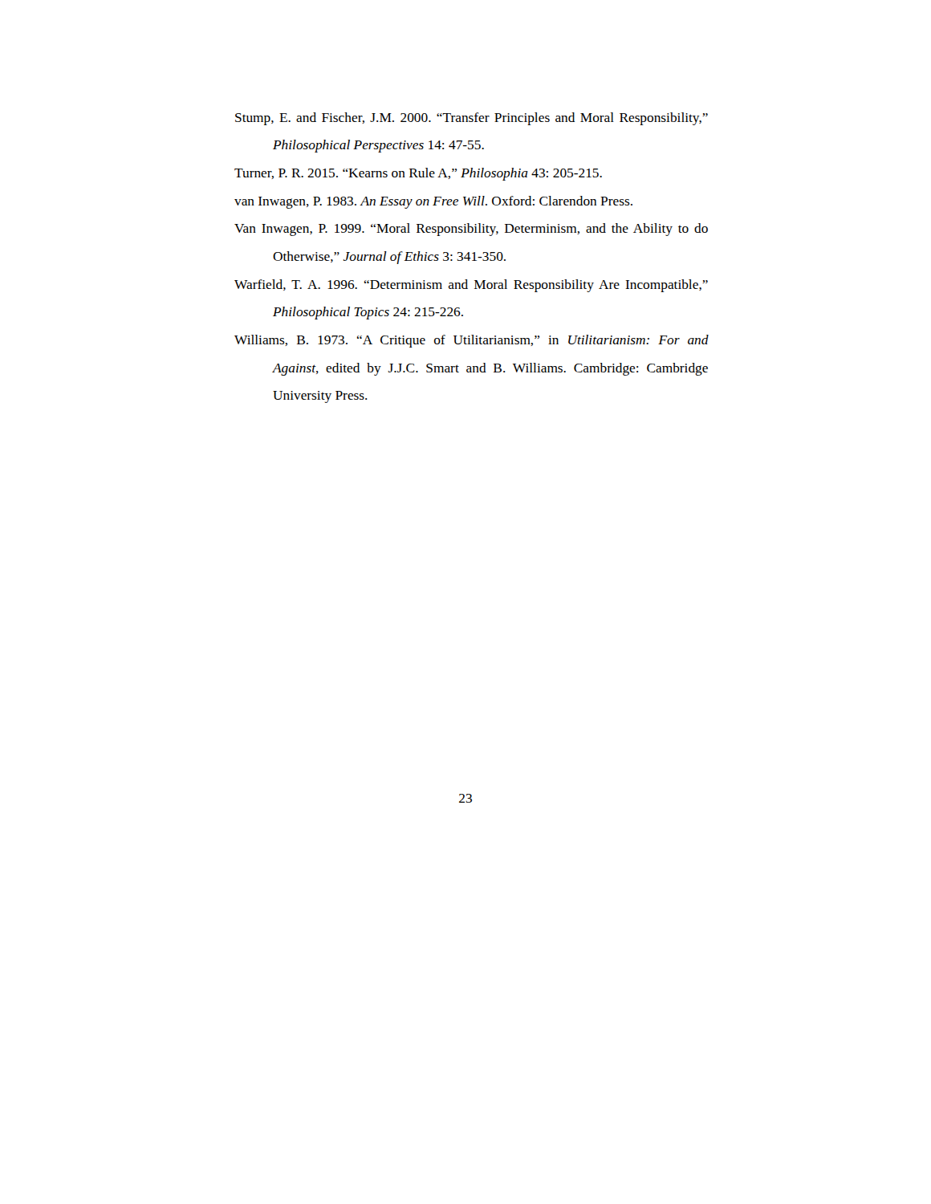Stump, E. and Fischer, J.M. 2000. “Transfer Principles and Moral Responsibility,” Philosophical Perspectives 14: 47-55.
Turner, P. R. 2015. “Kearns on Rule A,” Philosophia 43: 205-215.
van Inwagen, P. 1983. An Essay on Free Will. Oxford: Clarendon Press.
Van Inwagen, P. 1999. “Moral Responsibility, Determinism, and the Ability to do Otherwise,” Journal of Ethics 3: 341-350.
Warfield, T. A. 1996. “Determinism and Moral Responsibility Are Incompatible,” Philosophical Topics 24: 215-226.
Williams, B. 1973. “A Critique of Utilitarianism,” in Utilitarianism: For and Against, edited by J.J.C. Smart and B. Williams. Cambridge: Cambridge University Press.
23